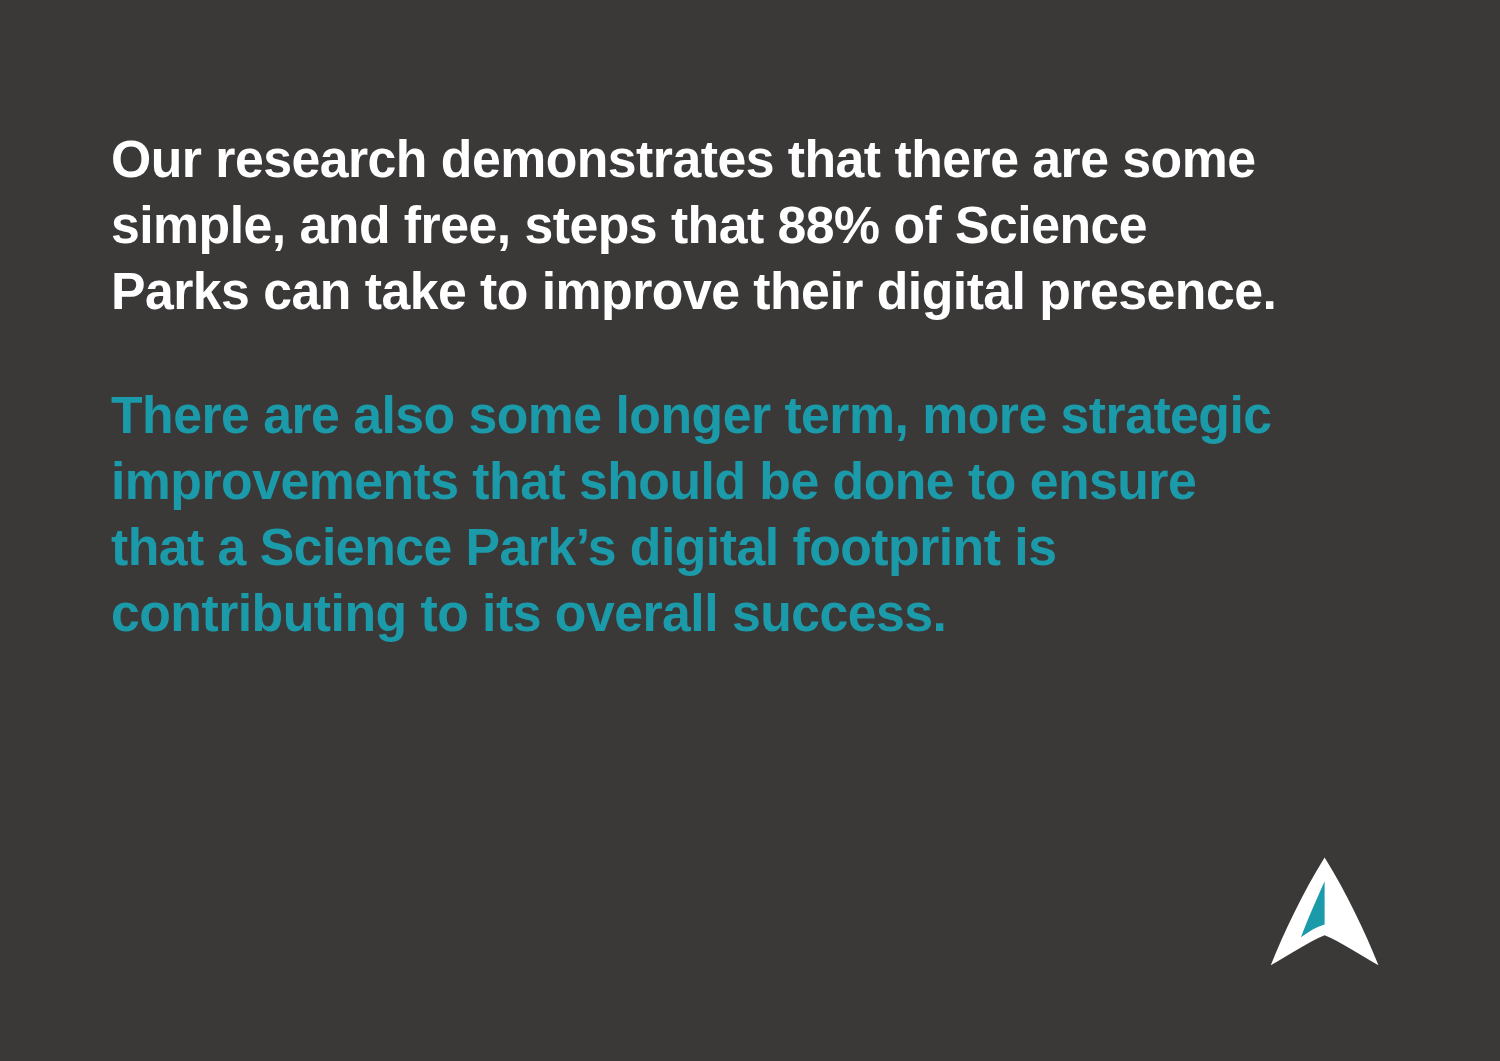Our research demonstrates that there are some simple, and free, steps that 88% of Science Parks can take to improve their digital presence.
There are also some longer term, more strategic improvements that should be done to ensure that a Science Park’s digital footprint is contributing to its overall success.
Company logo